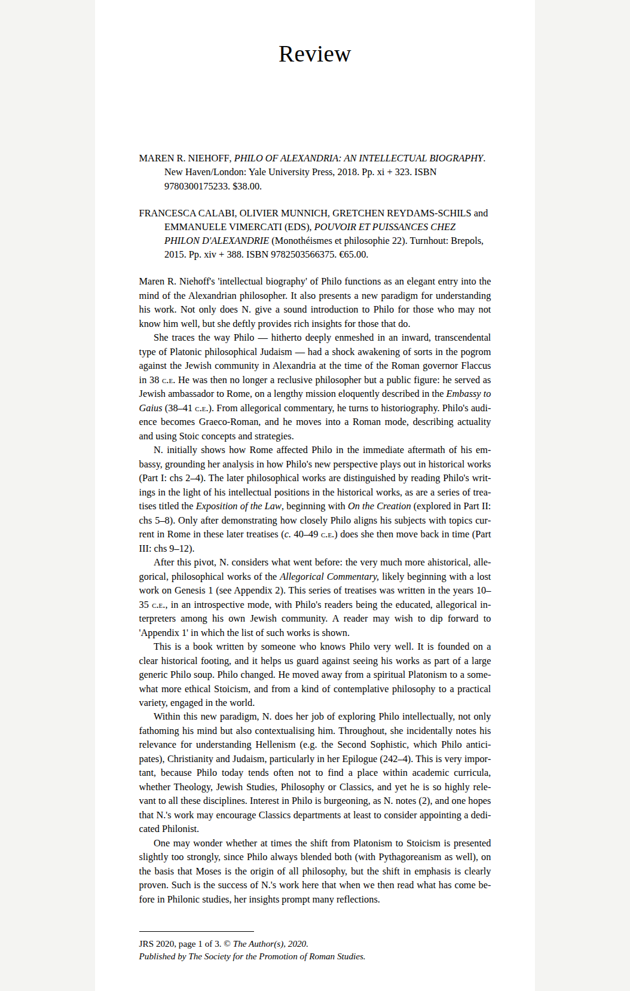Review
MAREN R. NIEHOFF, PHILO OF ALEXANDRIA: AN INTELLECTUAL BIOGRAPHY. New Haven/London: Yale University Press, 2018. Pp. xi + 323. ISBN 9780300175233. $38.00.
FRANCESCA CALABI, OLIVIER MUNNICH, GRETCHEN REYDAMS-SCHILS and EMMANUELE VIMERCATI (EDS), POUVOIR ET PUISSANCES CHEZ PHILON D'ALEXANDRIE (Monothéismes et philosophie 22). Turnhout: Brepols, 2015. Pp. xiv + 388. ISBN 9782503566375. €65.00.
Maren R. Niehoff's 'intellectual biography' of Philo functions as an elegant entry into the mind of the Alexandrian philosopher. It also presents a new paradigm for understanding his work. Not only does N. give a sound introduction to Philo for those who may not know him well, but she deftly provides rich insights for those that do.
She traces the way Philo — hitherto deeply enmeshed in an inward, transcendental type of Platonic philosophical Judaism — had a shock awakening of sorts in the pogrom against the Jewish community in Alexandria at the time of the Roman governor Flaccus in 38 c.e. He was then no longer a reclusive philosopher but a public figure: he served as Jewish ambassador to Rome, on a lengthy mission eloquently described in the Embassy to Gaius (38–41 c.e.). From allegorical commentary, he turns to historiography. Philo's audience becomes Graeco-Roman, and he moves into a Roman mode, describing actuality and using Stoic concepts and strategies.
N. initially shows how Rome affected Philo in the immediate aftermath of his embassy, grounding her analysis in how Philo's new perspective plays out in historical works (Part I: chs 2–4). The later philosophical works are distinguished by reading Philo's writings in the light of his intellectual positions in the historical works, as are a series of treatises titled the Exposition of the Law, beginning with On the Creation (explored in Part II: chs 5–8). Only after demonstrating how closely Philo aligns his subjects with topics current in Rome in these later treatises (c. 40–49 c.e.) does she then move back in time (Part III: chs 9–12).
After this pivot, N. considers what went before: the very much more ahistorical, allegorical, philosophical works of the Allegorical Commentary, likely beginning with a lost work on Genesis 1 (see Appendix 2). This series of treatises was written in the years 10–35 c.e., in an introspective mode, with Philo's readers being the educated, allegorical interpreters among his own Jewish community. A reader may wish to dip forward to 'Appendix 1' in which the list of such works is shown.
This is a book written by someone who knows Philo very well. It is founded on a clear historical footing, and it helps us guard against seeing his works as part of a large generic Philo soup. Philo changed. He moved away from a spiritual Platonism to a somewhat more ethical Stoicism, and from a kind of contemplative philosophy to a practical variety, engaged in the world.
Within this new paradigm, N. does her job of exploring Philo intellectually, not only fathoming his mind but also contextualising him. Throughout, she incidentally notes his relevance for understanding Hellenism (e.g. the Second Sophistic, which Philo anticipates), Christianity and Judaism, particularly in her Epilogue (242–4). This is very important, because Philo today tends often not to find a place within academic curricula, whether Theology, Jewish Studies, Philosophy or Classics, and yet he is so highly relevant to all these disciplines. Interest in Philo is burgeoning, as N. notes (2), and one hopes that N.'s work may encourage Classics departments at least to consider appointing a dedicated Philonist.
One may wonder whether at times the shift from Platonism to Stoicism is presented slightly too strongly, since Philo always blended both (with Pythagoreanism as well), on the basis that Moses is the origin of all philosophy, but the shift in emphasis is clearly proven. Such is the success of N.'s work here that when we then read what has come before in Philonic studies, her insights prompt many reflections.
JRS 2020, page 1 of 3. © The Author(s), 2020.
Published by The Society for the Promotion of Roman Studies.